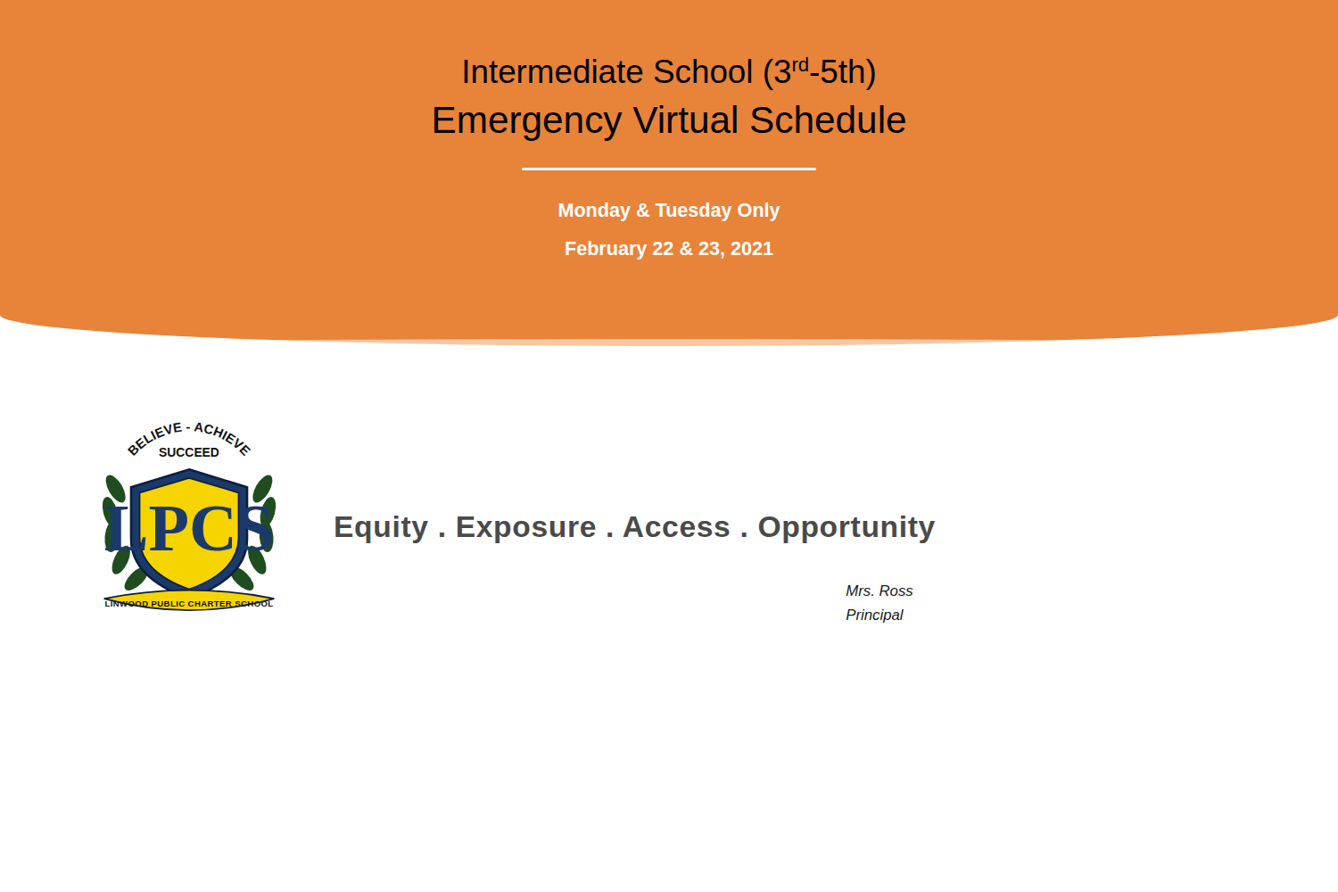Intermediate School (3rd-5th) Emergency Virtual Schedule
Monday & Tuesday Only
February 22 & 23, 2021
Linwood Public Charter School crest — Believe, Achieve, Succeed BELIEVE - ACHIEVE SUCCEED LPCS LINWOOD PUBLIC CHARTER SCHOOL
Equity . Exposure . Access . Opportunity
Mrs. Ross
Principal